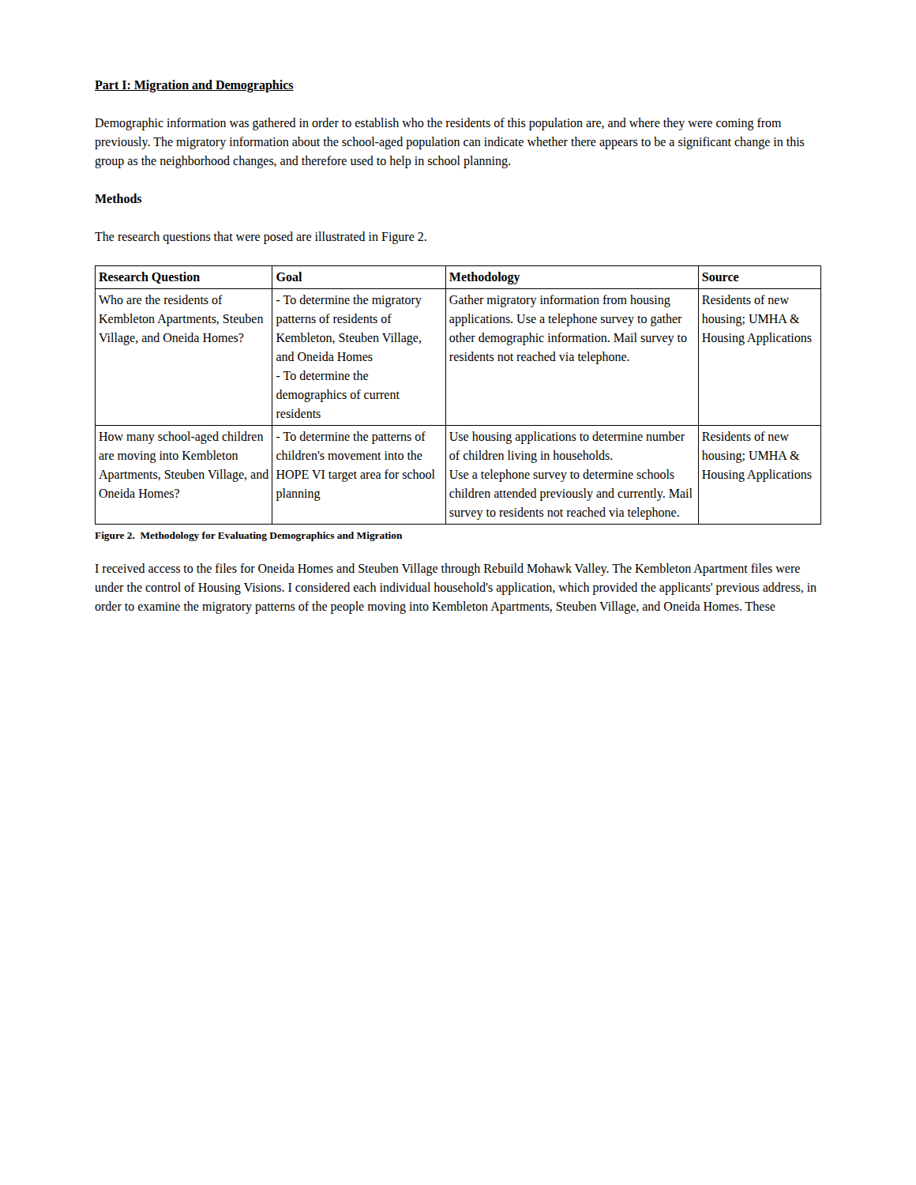Part I: Migration and Demographics
Demographic information was gathered in order to establish who the residents of this population are, and where they were coming from previously. The migratory information about the school-aged population can indicate whether there appears to be a significant change in this group as the neighborhood changes, and therefore used to help in school planning.
Methods
The research questions that were posed are illustrated in Figure 2.
| Research Question | Goal | Methodology | Source |
| --- | --- | --- | --- |
| Who are the residents of Kembleton Apartments, Steuben Village, and Oneida Homes? | - To determine the migratory patterns of residents of Kembleton, Steuben Village, and Oneida Homes - To determine the demographics of current residents | Gather migratory information from housing applications. Use a telephone survey to gather other demographic information. Mail survey to residents not reached via telephone. | Residents of new housing; UMHA & Housing Applications |
| How many school-aged children are moving into Kembleton Apartments, Steuben Village, and Oneida Homes? | - To determine the patterns of children's movement into the HOPE VI target area for school planning | Use housing applications to determine number of children living in households. Use a telephone survey to determine schools children attended previously and currently. Mail survey to residents not reached via telephone. | Residents of new housing; UMHA & Housing Applications |
Figure 2. Methodology for Evaluating Demographics and Migration
I received access to the files for Oneida Homes and Steuben Village through Rebuild Mohawk Valley. The Kembleton Apartment files were under the control of Housing Visions. I considered each individual household's application, which provided the applicants' previous address, in order to examine the migratory patterns of the people moving into Kembleton Apartments, Steuben Village, and Oneida Homes. These